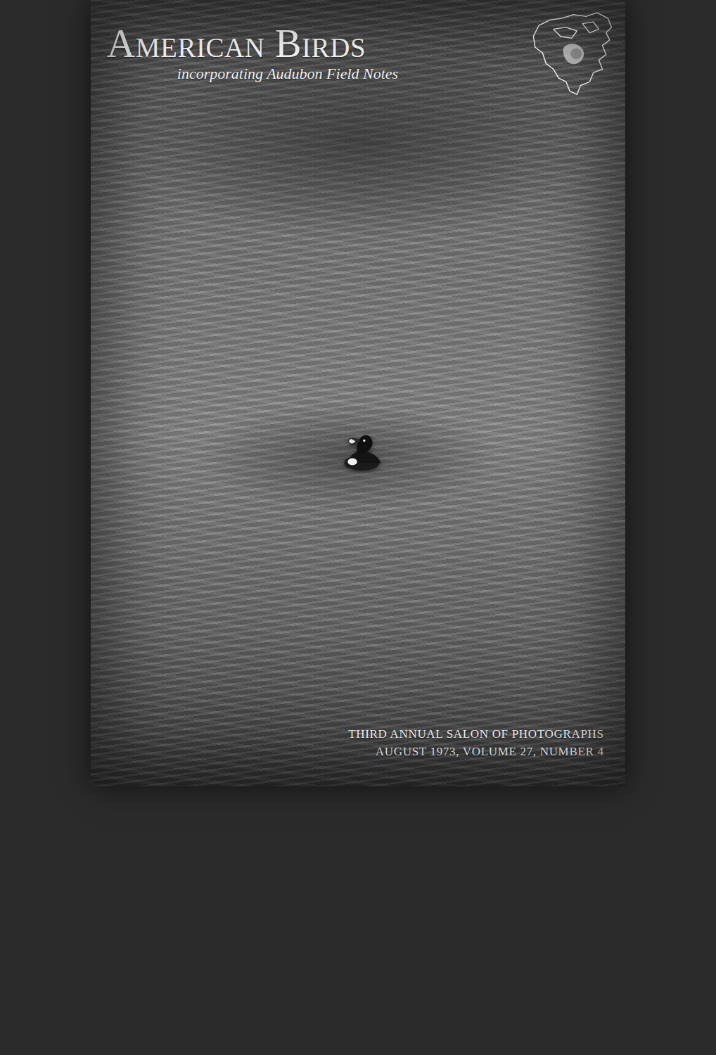American Birds
incorporating Audubon Field Notes
THIRD ANNUAL SALON OF PHOTOGRAPHS
AUGUST 1973, VOLUME 27, NUMBER 4